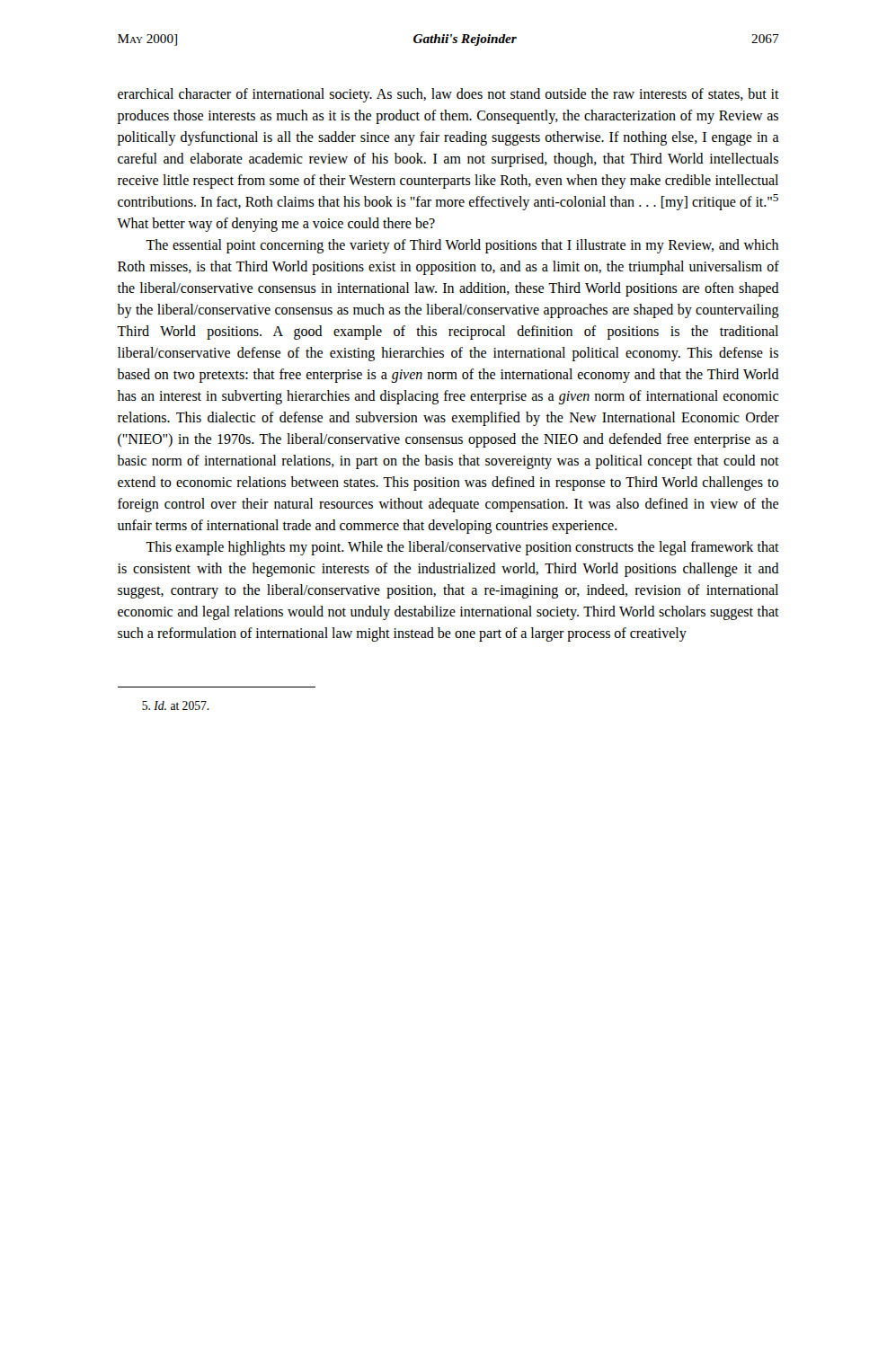May 2000] Gathii's Rejoinder 2067
erarchical character of international society. As such, law does not stand outside the raw interests of states, but it produces those interests as much as it is the product of them. Consequently, the characterization of my Review as politically dysfunctional is all the sadder since any fair reading suggests otherwise. If nothing else, I engage in a careful and elaborate academic review of his book. I am not surprised, though, that Third World intellectuals receive little respect from some of their Western counterparts like Roth, even when they make credible intellectual contributions. In fact, Roth claims that his book is "far more effectively anti-colonial than . . . [my] critique of it."5 What better way of denying me a voice could there be?
The essential point concerning the variety of Third World positions that I illustrate in my Review, and which Roth misses, is that Third World positions exist in opposition to, and as a limit on, the triumphal universalism of the liberal/conservative consensus in international law. In addition, these Third World positions are often shaped by the liberal/conservative consensus as much as the liberal/conservative approaches are shaped by countervailing Third World positions. A good example of this reciprocal definition of positions is the traditional liberal/conservative defense of the existing hierarchies of the international political economy. This defense is based on two pretexts: that free enterprise is a given norm of the international economy and that the Third World has an interest in subverting hierarchies and displacing free enterprise as a given norm of international economic relations. This dialectic of defense and subversion was exemplified by the New International Economic Order ("NIEO") in the 1970s. The liberal/conservative consensus opposed the NIEO and defended free enterprise as a basic norm of international relations, in part on the basis that sovereignty was a political concept that could not extend to economic relations between states. This position was defined in response to Third World challenges to foreign control over their natural resources without adequate compensation. It was also defined in view of the unfair terms of international trade and commerce that developing countries experience.
This example highlights my point. While the liberal/conservative position constructs the legal framework that is consistent with the hegemonic interests of the industrialized world, Third World positions challenge it and suggest, contrary to the liberal/conservative position, that a re-imagining or, indeed, revision of international economic and legal relations would not unduly destabilize international society. Third World scholars suggest that such a reformulation of international law might instead be one part of a larger process of creatively
5. Id. at 2057.